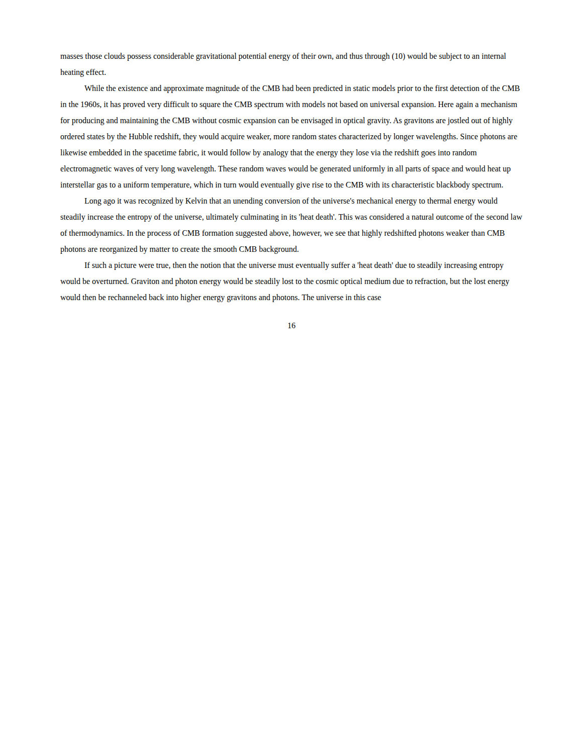masses those clouds possess considerable gravitational potential energy of their own, and thus through (10) would be subject to an internal heating effect.
While the existence and approximate magnitude of the CMB had been predicted in static models prior to the first detection of the CMB in the 1960s, it has proved very difficult to square the CMB spectrum with models not based on universal expansion. Here again a mechanism for producing and maintaining the CMB without cosmic expansion can be envisaged in optical gravity. As gravitons are jostled out of highly ordered states by the Hubble redshift, they would acquire weaker, more random states characterized by longer wavelengths. Since photons are likewise embedded in the spacetime fabric, it would follow by analogy that the energy they lose via the redshift goes into random electromagnetic waves of very long wavelength. These random waves would be generated uniformly in all parts of space and would heat up interstellar gas to a uniform temperature, which in turn would eventually give rise to the CMB with its characteristic blackbody spectrum.
Long ago it was recognized by Kelvin that an unending conversion of the universe's mechanical energy to thermal energy would steadily increase the entropy of the universe, ultimately culminating in its 'heat death'. This was considered a natural outcome of the second law of thermodynamics. In the process of CMB formation suggested above, however, we see that highly redshifted photons weaker than CMB photons are reorganized by matter to create the smooth CMB background.
If such a picture were true, then the notion that the universe must eventually suffer a 'heat death' due to steadily increasing entropy would be overturned. Graviton and photon energy would be steadily lost to the cosmic optical medium due to refraction, but the lost energy would then be rechanneled back into higher energy gravitons and photons. The universe in this case
16